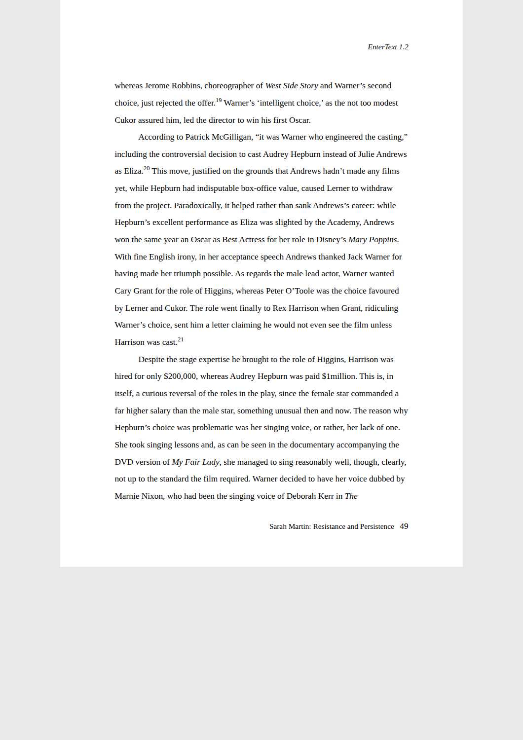EnterText 1.2
whereas Jerome Robbins, choreographer of West Side Story and Warner’s second choice, just rejected the offer.19 Warner’s ‘intelligent choice,’ as the not too modest Cukor assured him, led the director to win his first Oscar.
According to Patrick McGilligan, “it was Warner who engineered the casting,” including the controversial decision to cast Audrey Hepburn instead of Julie Andrews as Eliza.20 This move, justified on the grounds that Andrews hadn’t made any films yet, while Hepburn had indisputable box-office value, caused Lerner to withdraw from the project. Paradoxically, it helped rather than sank Andrews’s career: while Hepburn’s excellent performance as Eliza was slighted by the Academy, Andrews won the same year an Oscar as Best Actress for her role in Disney’s Mary Poppins. With fine English irony, in her acceptance speech Andrews thanked Jack Warner for having made her triumph possible. As regards the male lead actor, Warner wanted Cary Grant for the role of Higgins, whereas Peter O’Toole was the choice favoured by Lerner and Cukor. The role went finally to Rex Harrison when Grant, ridiculing Warner’s choice, sent him a letter claiming he would not even see the film unless Harrison was cast.21
Despite the stage expertise he brought to the role of Higgins, Harrison was hired for only $200,000, whereas Audrey Hepburn was paid $1million. This is, in itself, a curious reversal of the roles in the play, since the female star commanded a far higher salary than the male star, something unusual then and now. The reason why Hepburn’s choice was problematic was her singing voice, or rather, her lack of one. She took singing lessons and, as can be seen in the documentary accompanying the DVD version of My Fair Lady, she managed to sing reasonably well, though, clearly, not up to the standard the film required. Warner decided to have her voice dubbed by Marnie Nixon, who had been the singing voice of Deborah Kerr in The
Sarah Martin: Resistance and Persistence49